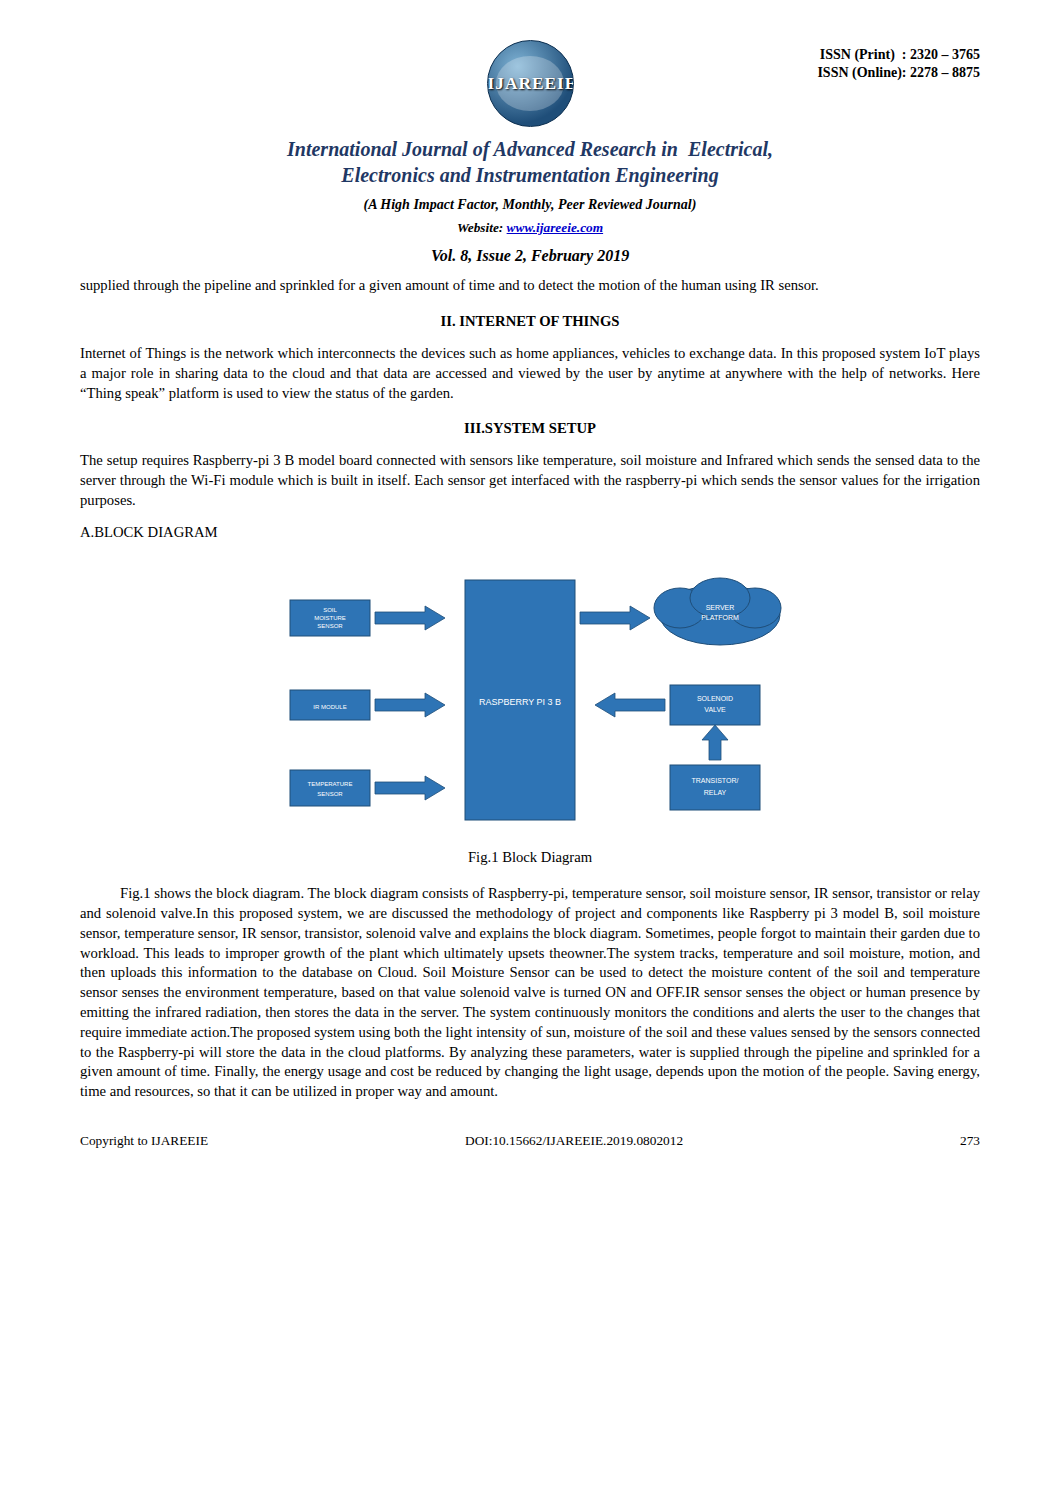IJAREEIE
ISSN (Print) : 2320 – 3765
ISSN (Online): 2278 – 8875
International Journal of Advanced Research in Electrical,
Electronics and Instrumentation Engineering
(A High Impact Factor, Monthly, Peer Reviewed Journal)
Website: www.ijareeie.com
Vol. 8, Issue 2, February 2019
supplied through the pipeline and sprinkled for a given amount of time and to detect the motion of the human using IR sensor.
II. INTERNET OF THINGS
Internet of Things is the network which interconnects the devices such as home appliances, vehicles to exchange data. In this proposed system IoT plays a major role in sharing data to the cloud and that data are accessed and viewed by the user by anytime at anywhere with the help of networks. Here “Thing speak” platform is used to view the status of the garden.
III.SYSTEM SETUP
The setup requires Raspberry-pi 3 B model board connected with sensors like temperature, soil moisture and Infrared which sends the sensed data to the server through the Wi-Fi module which is built in itself. Each sensor get interfaced with the raspberry-pi which sends the sensor values for the irrigation purposes.
A.BLOCK DIAGRAM
RASPBERRY PI 3 B SOIL MOISTURE SENSOR IR MODULE TEMPERATURE SENSOR SERVER PLATFORM SOLENOID VALVE TRANSISTOR/ RELAY
Fig.1 Block Diagram
Fig.1 shows the block diagram. The block diagram consists of Raspberry-pi, temperature sensor, soil moisture sensor, IR sensor, transistor or relay and solenoid valve.In this proposed system, we are discussed the methodology of project and components like Raspberry pi 3 model B, soil moisture sensor, temperature sensor, IR sensor, transistor, solenoid valve and explains the block diagram. Sometimes, people forgot to maintain their garden due to workload. This leads to improper growth of the plant which ultimately upsets theowner.The system tracks, temperature and soil moisture, motion, and then uploads this information to the database on Cloud. Soil Moisture Sensor can be used to detect the moisture content of the soil and temperature sensor senses the environment temperature, based on that value solenoid valve is turned ON and OFF.IR sensor senses the object or human presence by emitting the infrared radiation, then stores the data in the server. The system continuously monitors the conditions and alerts the user to the changes that require immediate action.The proposed system using both the light intensity of sun, moisture of the soil and these values sensed by the sensors connected to the Raspberry-pi will store the data in the cloud platforms. By analyzing these parameters, water is supplied through the pipeline and sprinkled for a given amount of time. Finally, the energy usage and cost be reduced by changing the light usage, depends upon the motion of the people. Saving energy, time and resources, so that it can be utilized in proper way and amount.
Copyright to IJAREEIE DOI:10.15662/IJAREEIE.2019.0802012 273